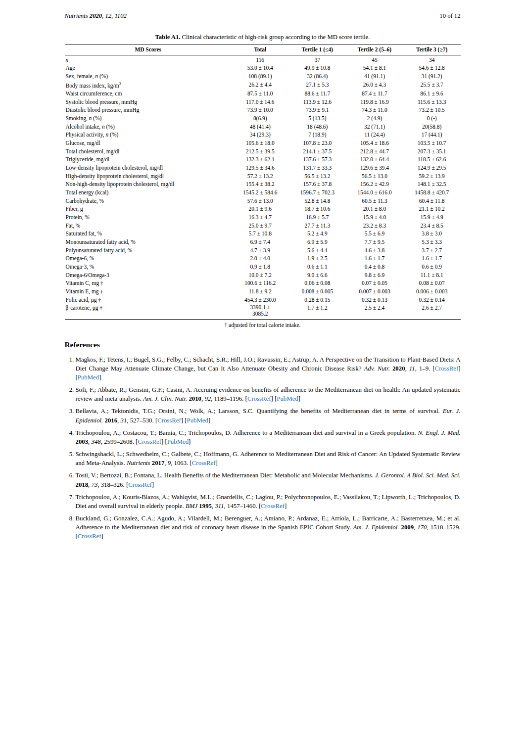Nutrients 2020, 12, 1102
10 of 12
Table A1. Clinical characteristic of high-risk group according to the MD score tertile.
| MD Scores | Total | Tertile 1 (≤4) | Tertile 2 (5–6) | Tertile 3 (≥7) |
| --- | --- | --- | --- | --- |
| n | 116 | 37 | 45 | 34 |
| Age | 53.0 ± 10.4 | 49.9 ± 10.8 | 54.1 ± 8.1 | 54.6 ± 12.8 |
| Sex, female, n (%) | 108 (89.1) | 32 (86.4) | 41 (91.1) | 31 (91.2) |
| Body mass index, kg/m 2 | 26.2 ± 4.4 | 27.1 ± 5.3 | 26.0 ± 4.3 | 25.5 ± 3.7 |
| Waist circumference, cm | 87.5 ± 11.0 | 88.6 ± 11.7 | 87.4 ± 11.7 | 86.1 ± 9.6 |
| Systolic blood pressure, mmHg | 117.0 ± 14.6 | 113.9 ± 12.6 | 119.8 ± 16.9 | 115.6 ± 13.3 |
| Diastolic blood pressure, mmHg | 73.9 ± 10.0 | 73.9 ± 9.1 | 74.3 ± 11.0 | 73.2 ± 10.5 |
| Smoking, n (%) | 8(6.9) | 5 (13.5) | 2 (4.9) | 0 (-) |
| Alcohol intake, n (%) | 48 (41.4) | 18 (48.6) | 32 (71.1) | 20(58.8) |
| Physical activity, n (%) | 34 (29.3) | 7 (18.9) | 11 (24.4) | 17 (44.1) |
| Glucose, mg/dl | 105.6 ± 18.0 | 107.8 ± 23.0 | 105.4 ± 18.6 | 103.5 ± 10.7 |
| Total cholesterol, mg/dl | 212.5 ± 39.5 | 214.1 ± 37.5 | 212.8 ± 44.7 | 207.3 ± 35.1 |
| Triglyceride, mg/dl | 132.3 ± 62.1 | 137.6 ± 57.3 | 132.0 ± 64.4 | 118.5 ± 62.6 |
| Low-density lipoprotein cholesterol, mg/dl | 129.5 ± 34.6 | 131.7 ± 33.3 | 129.6 ± 39.4 | 124.9 ± 29.5 |
| High-density lipoprotein cholesterol, mg/dl | 57.2 ± 13.2 | 56.5 ± 13.2 | 56.5 ± 13.0 | 59.2 ± 13.9 |
| Non-high-density lipoprotein cholesterol, mg/dl | 155.4 ± 38.2 | 157.6 ± 37.8 | 156.2 ± 42.9 | 148.1 ± 32.5 |
| Total energy (kcal) | 1545.2 ± 584.6 | 1596.7 ± 702.3 | 1544.0 ± 616.0 | 1458.8 ± 420.7 |
| Carbohydrate, % | 57.6 ± 13.0 | 52.8 ± 14.8 | 60.5 ± 11.3 | 60.4 ± 11.8 |
| Fiber, g | 20.1 ± 9.6 | 18.7 ± 10.6 | 20.1 ± 8.0 | 21.1 ± 10.2 |
| Protein, % | 16.3 ± 4.7 | 16.9 ± 5.7 | 15.9 ± 4.0 | 15.9 ± 4.9 |
| Fat, % | 25.0 ± 9.7 | 27.7 ± 11.3 | 23.2 ± 8.3 | 23.4 ± 8.5 |
| Saturated fat, % | 5.7 ± 10.8 | 5.2 ± 4.9 | 5.5 ± 6.9 | 3.8 ± 3.0 |
| Monounsaturated fatty acid, % | 6.9 ± 7.4 | 6.9 ± 5.9 | 7.7 ± 9.5 | 5.3 ± 3.3 |
| Polyunsaturated fatty acid, % | 4.7 ± 3.9 | 5.6 ± 4.4 | 4.6 ± 3.8 | 3.7 ± 2.7 |
| Omega-6, % | 2.0 ± 4.0 | 1.9 ± 2.5 | 1.6 ± 1.7 | 1.6 ± 1.7 |
| Omega-3, % | 0.9 ± 1.8 | 0.6 ± 1.1 | 0.4 ± 0.8 | 0.6 ± 0.9 |
| Omega-6/Omega-3 | 10.0 ± 7.2 | 9.0 ± 6.6 | 9.8 ± 6.9 | 11.1 ± 8.1 |
| Vitamin C, mg † | 100.6 ± 116.2 | 0.06 ± 0.08 | 0.07 ± 0.05 | 0.08 ± 0.07 |
| Vitamin E, mg † | 11.8 ± 9.2 | 0.008 ± 0.005 | 0.007 ± 0.003 | 0.006 ± 0.003 |
| Folic acid, μg † | 454.3 ± 230.0 | 0.28 ± 0.15 | 0.32 ± 0.13 | 0.32 ± 0.14 |
| β-carotene, μg † | 3390.1 ± 3085.2 | 1.7 ± 1.2 | 2.5 ± 2.4 | 2.6 ± 2.7 |
† adjusted for total calorie intake.
References
Magkos, F.; Tetens, I.; Bugel, S.G.; Felby, C.; Schacht, S.R.; Hill, J.O.; Ravussin, E.; Astrup, A. A Perspective on the Transition to Plant-Based Diets: A Diet Change May Attenuate Climate Change, but Can It Also Attenuate Obesity and Chronic Disease Risk? Adv. Nutr. 2020, 11, 1–9. [CrossRef] [PubMed]
Sofi, F.; Abbate, R.; Gensini, G.F.; Casini, A. Accruing evidence on benefits of adherence to the Mediterranean diet on health: An updated systematic review and meta-analysis. Am. J. Clin. Nutr. 2010, 92, 1189–1196. [CrossRef] [PubMed]
Bellavia, A.; Tektonidis, T.G.; Orsini, N.; Wolk, A.; Larsson, S.C. Quantifying the benefits of Mediterranean diet in terms of survival. Eur. J. Epidemiol. 2016, 31, 527–530. [CrossRef] [PubMed]
Trichopoulou, A.; Costacou, T.; Bamia, C.; Trichopoulos, D. Adherence to a Mediterranean diet and survival in a Greek population. N. Engl. J. Med. 2003, 348, 2599–2608. [CrossRef] [PubMed]
Schwingshackl, L.; Schwedhelm, C.; Galbete, C.; Hoffmann, G. Adherence to Mediterranean Diet and Risk of Cancer: An Updated Systematic Review and Meta-Analysis. Nutrients 2017, 9, 1063. [CrossRef]
Tosti, V.; Bertozzi, B.; Fontana, L. Health Benefits of the Mediterranean Diet: Metabolic and Molecular Mechanisms. J. Gerontol. A Biol. Sci. Med. Sci. 2018, 73, 318–326. [CrossRef]
Trichopoulou, A.; Kouris-Blazos, A.; Wahlqvist, M.L.; Gnardellis, C.; Lagiou, P.; Polychronopoulos, E.; Vassilakou, T.; Lipworth, L.; Trichopoulos, D. Diet and overall survival in elderly people. BMJ 1995, 311, 1457–1460. [CrossRef]
Buckland, G.; Gonzalez, C.A.; Agudo, A.; Vilardell, M.; Berenguer, A.; Amiano, P.; Ardanaz, E.; Arriola, L.; Barricarte, A.; Basterretxea, M.; et al. Adherence to the Mediterranean diet and risk of coronary heart disease in the Spanish EPIC Cohort Study. Am. J. Epidemiol. 2009, 170, 1518–1529. [CrossRef]